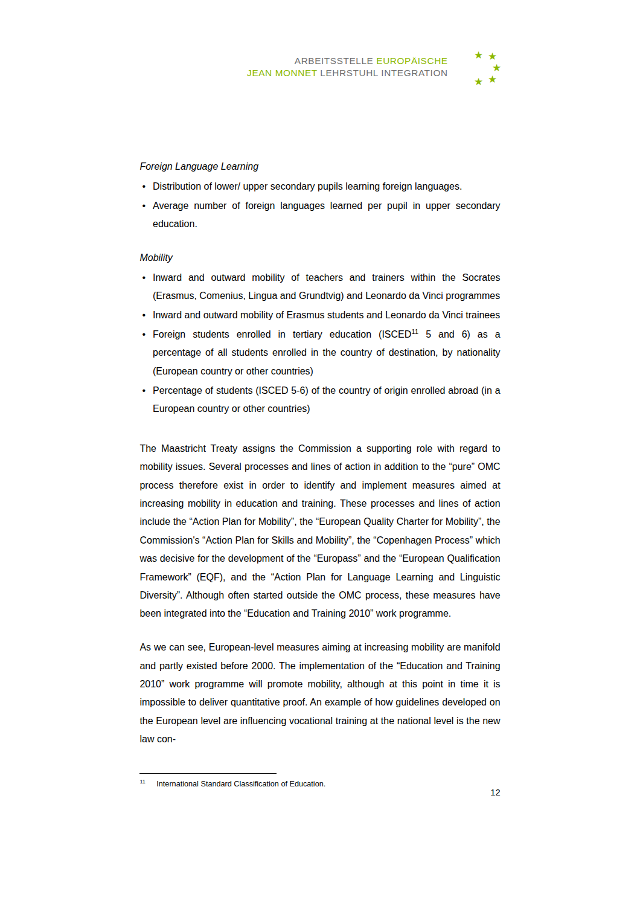ARBEITSSTELLE EUROPÄISCHE
JEAN MONNET LEHRSTUHL INTEGRATION
★ ★ ★ ★ ★
Foreign Language Learning
Distribution of lower/ upper secondary pupils learning foreign languages.
Average number of foreign languages learned per pupil in upper secondary education.
Mobility
Inward and outward mobility of teachers and trainers within the Socrates (Erasmus, Comenius, Lingua and Grundtvig) and Leonardo da Vinci programmes
Inward and outward mobility of Erasmus students and Leonardo da Vinci trainees
Foreign students enrolled in tertiary education (ISCED11 5 and 6) as a percentage of all students enrolled in the country of destination, by nationality (European country or other countries)
Percentage of students (ISCED 5-6) of the country of origin enrolled abroad (in a European country or other countries)
The Maastricht Treaty assigns the Commission a supporting role with regard to mobility issues. Several processes and lines of action in addition to the “pure” OMC process therefore exist in order to identify and implement measures aimed at increasing mobility in education and training. These processes and lines of action include the “Action Plan for Mobility”, the “European Quality Charter for Mobility”, the Commission's “Action Plan for Skills and Mobility”, the “Copenhagen Process” which was decisive for the development of the “Europass” and the “European Qualification Framework” (EQF), and the “Action Plan for Language Learning and Linguistic Diversity”. Although often started outside the OMC process, these measures have been integrated into the “Education and Training 2010” work programme.
As we can see, European-level measures aiming at increasing mobility are manifold and partly existed before 2000. The implementation of the “Education and Training 2010” work programme will promote mobility, although at this point in time it is impossible to deliver quantitative proof. An example of how guidelines developed on the European level are influencing vocational training at the national level is the new law con-
11 International Standard Classification of Education.
12